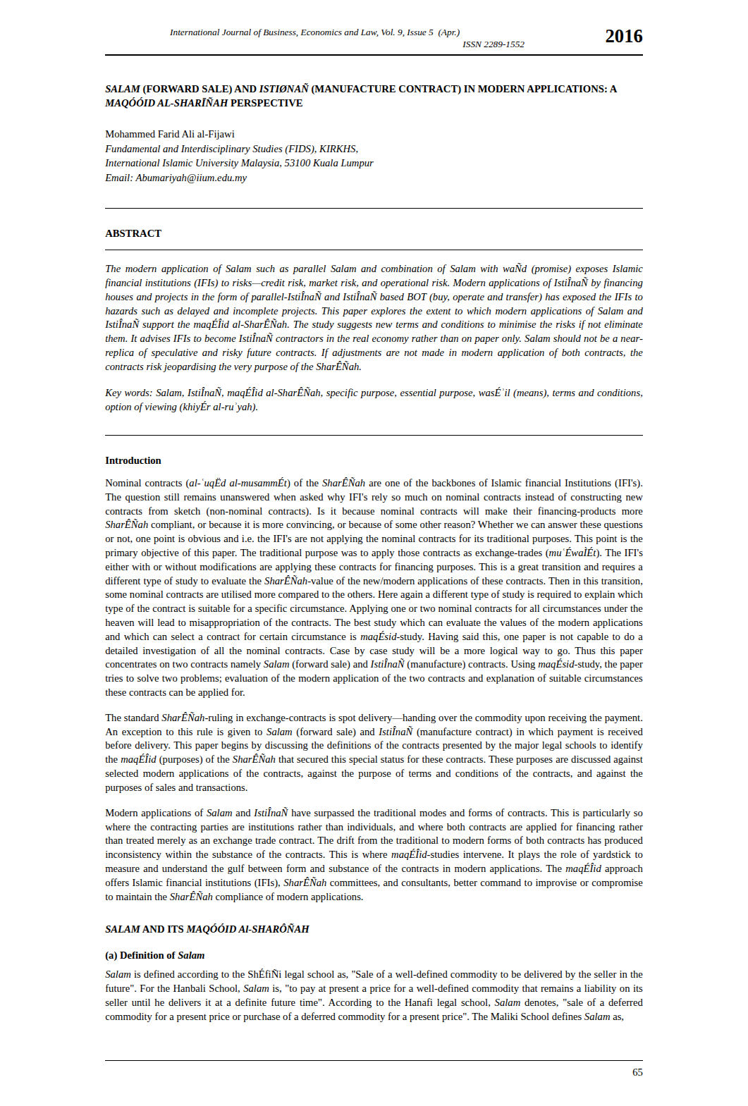International Journal of Business, Economics and Law, Vol. 9, Issue 5 (Apr.) ISSN 2289-1552
2016
SALAM (FORWARD SALE) AND ISTIØNAÑ (MANUFACTURE CONTRACT) IN MODERN APPLICATIONS: A MAQÓÓID AL-SHARĪÑAH PERSPECTIVE
Mohammed Farid Ali al-Fijawi
Fundamental and Interdisciplinary Studies (FIDS), KIRKHS,
International Islamic University Malaysia, 53100 Kuala Lumpur
Email: Abumariyah@iium.edu.my
ABSTRACT
The modern application of Salam such as parallel Salam and combination of Salam with waÑd (promise) exposes Islamic financial institutions (IFIs) to risks—credit risk, market risk, and operational risk. Modern applications of IstiÎnaÑ by financing houses and projects in the form of parallel-IstiÎnaÑ and IstiÎnaÑ based BOT (buy, operate and transfer) has exposed the IFIs to hazards such as delayed and incomplete projects. This paper explores the extent to which modern applications of Salam and IstiÎnaÑ support the maqÉÎid al-SharÊÑah. The study suggests new terms and conditions to minimise the risks if not eliminate them. It advises IFIs to become IstiÎnaÑ contractors in the real economy rather than on paper only. Salam should not be a near-replica of speculative and risky future contracts. If adjustments are not made in modern application of both contracts, the contracts risk jeopardising the very purpose of the SharÊÑah.
Key words: Salam, IstiÎnaÑ, maqÉÎid al-SharÊÑah, specific purpose, essential purpose, wasÉʾil (means), terms and conditions, option of viewing (khiyÉr al-ruʾyah).
Introduction
Nominal contracts (al-ʿuqËd al-musammÉt) of the SharÊÑah are one of the backbones of Islamic financial Institutions (IFI's). The question still remains unanswered when asked why IFI's rely so much on nominal contracts instead of constructing new contracts from sketch (non-nominal contracts). Is it because nominal contracts will make their financing-products more SharÊÑah compliant, or because it is more convincing, or because of some other reason? Whether we can answer these questions or not, one point is obvious and i.e. the IFI's are not applying the nominal contracts for its traditional purposes. This point is the primary objective of this paper. The traditional purpose was to apply those contracts as exchange-trades (muʿÉwaÌÉt). The IFI's either with or without modifications are applying these contracts for financing purposes. This is a great transition and requires a different type of study to evaluate the SharÊÑah-value of the new/modern applications of these contracts. Then in this transition, some nominal contracts are utilised more compared to the others. Here again a different type of study is required to explain which type of the contract is suitable for a specific circumstance. Applying one or two nominal contracts for all circumstances under the heaven will lead to misappropriation of the contracts. The best study which can evaluate the values of the modern applications and which can select a contract for certain circumstance is maqÉsid-study. Having said this, one paper is not capable to do a detailed investigation of all the nominal contracts. Case by case study will be a more logical way to go. Thus this paper concentrates on two contracts namely Salam (forward sale) and IstiÎnaÑ (manufacture) contracts. Using maqÉsid-study, the paper tries to solve two problems; evaluation of the modern application of the two contracts and explanation of suitable circumstances these contracts can be applied for.
The standard SharÊÑah-ruling in exchange-contracts is spot delivery—handing over the commodity upon receiving the payment. An exception to this rule is given to Salam (forward sale) and IstiÎnaÑ (manufacture contract) in which payment is received before delivery. This paper begins by discussing the definitions of the contracts presented by the major legal schools to identify the maqÉÎid (purposes) of the SharÊÑah that secured this special status for these contracts. These purposes are discussed against selected modern applications of the contracts, against the purpose of terms and conditions of the contracts, and against the purposes of sales and transactions.
Modern applications of Salam and IstiÎnaÑ have surpassed the traditional modes and forms of contracts. This is particularly so where the contracting parties are institutions rather than individuals, and where both contracts are applied for financing rather than treated merely as an exchange trade contract. The drift from the traditional to modern forms of both contracts has produced inconsistency within the substance of the contracts. This is where maqÉÎid-studies intervene. It plays the role of yardstick to measure and understand the gulf between form and substance of the contracts in modern applications. The maqÉÎid approach offers Islamic financial institutions (IFIs), SharÊÑah committees, and consultants, better command to improvise or compromise to maintain the SharÊÑah compliance of modern applications.
SALAM AND ITS MAQÓÓID Al-SHARÔÑAH
(a) Definition of Salam
Salam is defined according to the ShÉfiÑi legal school as, "Sale of a well-defined commodity to be delivered by the seller in the future". For the Hanbali School, Salam is, "to pay at present a price for a well-defined commodity that remains a liability on its seller until he delivers it at a definite future time". According to the Hanafi legal school, Salam denotes, "sale of a deferred commodity for a present price or purchase of a deferred commodity for a present price". The Maliki School defines Salam as,
65